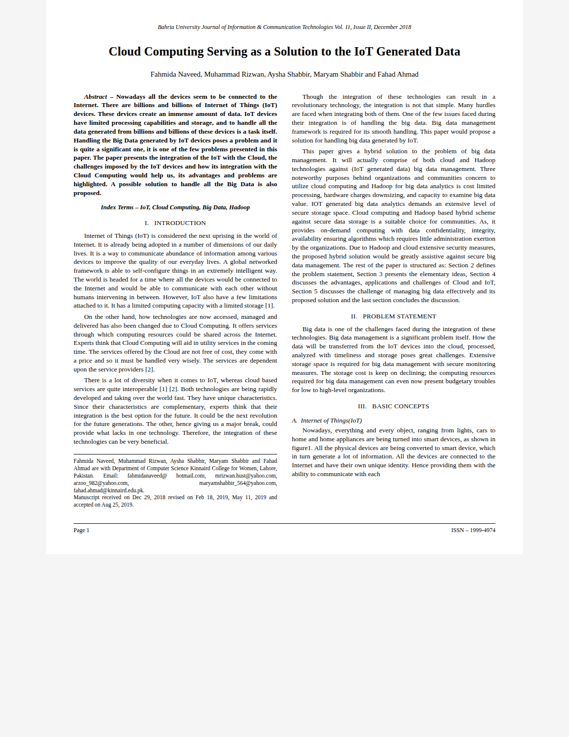Bahria University Journal of Information & Communication Technologies Vol. 11, Issue II, December 2018
Cloud Computing Serving as a Solution to the IoT Generated Data
Fahmida Naveed, Muhammad Rizwan, Aysha Shabbir, Maryam Shabbir and Fahad Ahmad
Abstract – Nowadays all the devices seem to be connected to the Internet. There are billions and billions of Internet of Things (IoT) devices. These devices create an immense amount of data. IoT devices have limited processing capabilities and storage, and to handle all the data generated from billions and billions of these devices is a task itself. Handling the Big Data generated by IoT devices poses a problem and it is quite a significant one, it is one of the few problems presented in this paper. The paper presents the integration of the IoT with the Cloud, the challenges imposed by the IoT devices and how its integration with the Cloud Computing would help us, its advantages and problems are highlighted. A possible solution to handle all the Big Data is also proposed.
Index Terms – IoT, Cloud Computing, Big Data, Hadoop
I. Introduction
Internet of Things (IoT) is considered the next uprising in the world of Internet. It is already being adopted in a number of dimensions of our daily lives. It is a way to communicate abundance of information among various devices to improve the quality of our everyday lives. A global networked framework is able to self-configure things in an extremely intelligent way. The world is headed for a time where all the devices would be connected to the Internet and would be able to communicate with each other without humans intervening in between. However, IoT also have a few limitations attached to it. It has a limited computing capacity with a limited storage [1].
On the other hand, how technologies are now accessed, managed and delivered has also been changed due to Cloud Computing. It offers services through which computing resources could be shared across the Internet. Experts think that Cloud Computing will aid in utility services in the coming time. The services offered by the Cloud are not free of cost, they come with a price and so it must be handled very wisely. The services are dependent upon the service providers [2].
There is a lot of diversity when it comes to IoT, whereas cloud based services are quite interoperable [1] [2]. Both technologies are being rapidly developed and taking over the world fast. They have unique characteristics. Since their characteristics are complementary, experts think that their integration is the best option for the future. It could be the next revolution for the future generations. The other, hence giving us a major break, could provide what lacks in one technology. Therefore, the integration of these technologies can be very beneficial.
Fahmida Naveed, Muhammad Rizwan, Aysha Shabbir, Maryam Shabbir and Fahad Ahmad are with Department of Computer Science Kinnaird College for Women, Lahore, Pakistan. Email: fahmidanaveed@ hotmail.com, mrizwan.hust@yahoo.com, arzoo_982@yahoo.com, maryamshabbir_564@yahoo.com, fahad.ahmad@kinnaird.edu.pk.
Manuscript received on Dec 29, 2018 revised on Feb 18, 2019, May 11, 2019 and accepted on Aug 25, 2019.
Though the integration of these technologies can result in a revolutionary technology, the integration is not that simple. Many hurdles are faced when integrating both of them. One of the few issues faced during their integration is of handling the big data. Big data management framework is required for its smooth handling. This paper would propose a solution for handling big data generated by IoT.
This paper gives a hybrid solution to the problem of big data management. It will actually comprise of both cloud and Hadoop technologies against (IoT generated data) big data management. Three noteworthy purposes behind organizations and communities concern to utilize cloud computing and Hadoop for big data analytics is cost limited processing, hardware charges downsizing, and capacity to examine big data value. IOT generated big data analytics demands an extensive level of secure storage space. Cloud computing and Hadoop based hybrid scheme against secure data storage is a suitable choice for communities. As, it provides on-demand computing with data confidentiality, integrity, availability ensuring algorithms which requires little administration exertion by the organizations. Due to Hadoop and cloud extensive security measures, the proposed hybrid solution would be greatly assistive against secure big data management. The rest of the paper is structured as: Section 2 defines the problem statement, Section 3 presents the elementary ideas, Section 4 discusses the advantages, applications and challenges of Cloud and IoT, Section 5 discusses the challenge of managing big data effectively and its proposed solution and the last section concludes the discussion.
II. Problem Statement
Big data is one of the challenges faced during the integration of these technologies. Big data management is a significant problem itself. How the data will be transferred from the IoT devices into the cloud, processed, analyzed with timeliness and storage poses great challenges. Extensive storage space is required for big data management with secure monitoring measures. The storage cost is keep on declining; the computing resources required for big data management can even now present budgetary troubles for low to high-level organizations.
III. Basic Concepts
A. Internet of Things(IoT)
Nowadays, everything and every object, ranging from lights, cars to home and home appliances are being turned into smart devices, as shown in figure1. All the physical devices are being converted to smart device, which in turn generate a lot of information. All the devices are connected to the Internet and have their own unique identity. Hence providing them with the ability to communicate with each
Page 1 ISSN – 1999-4974